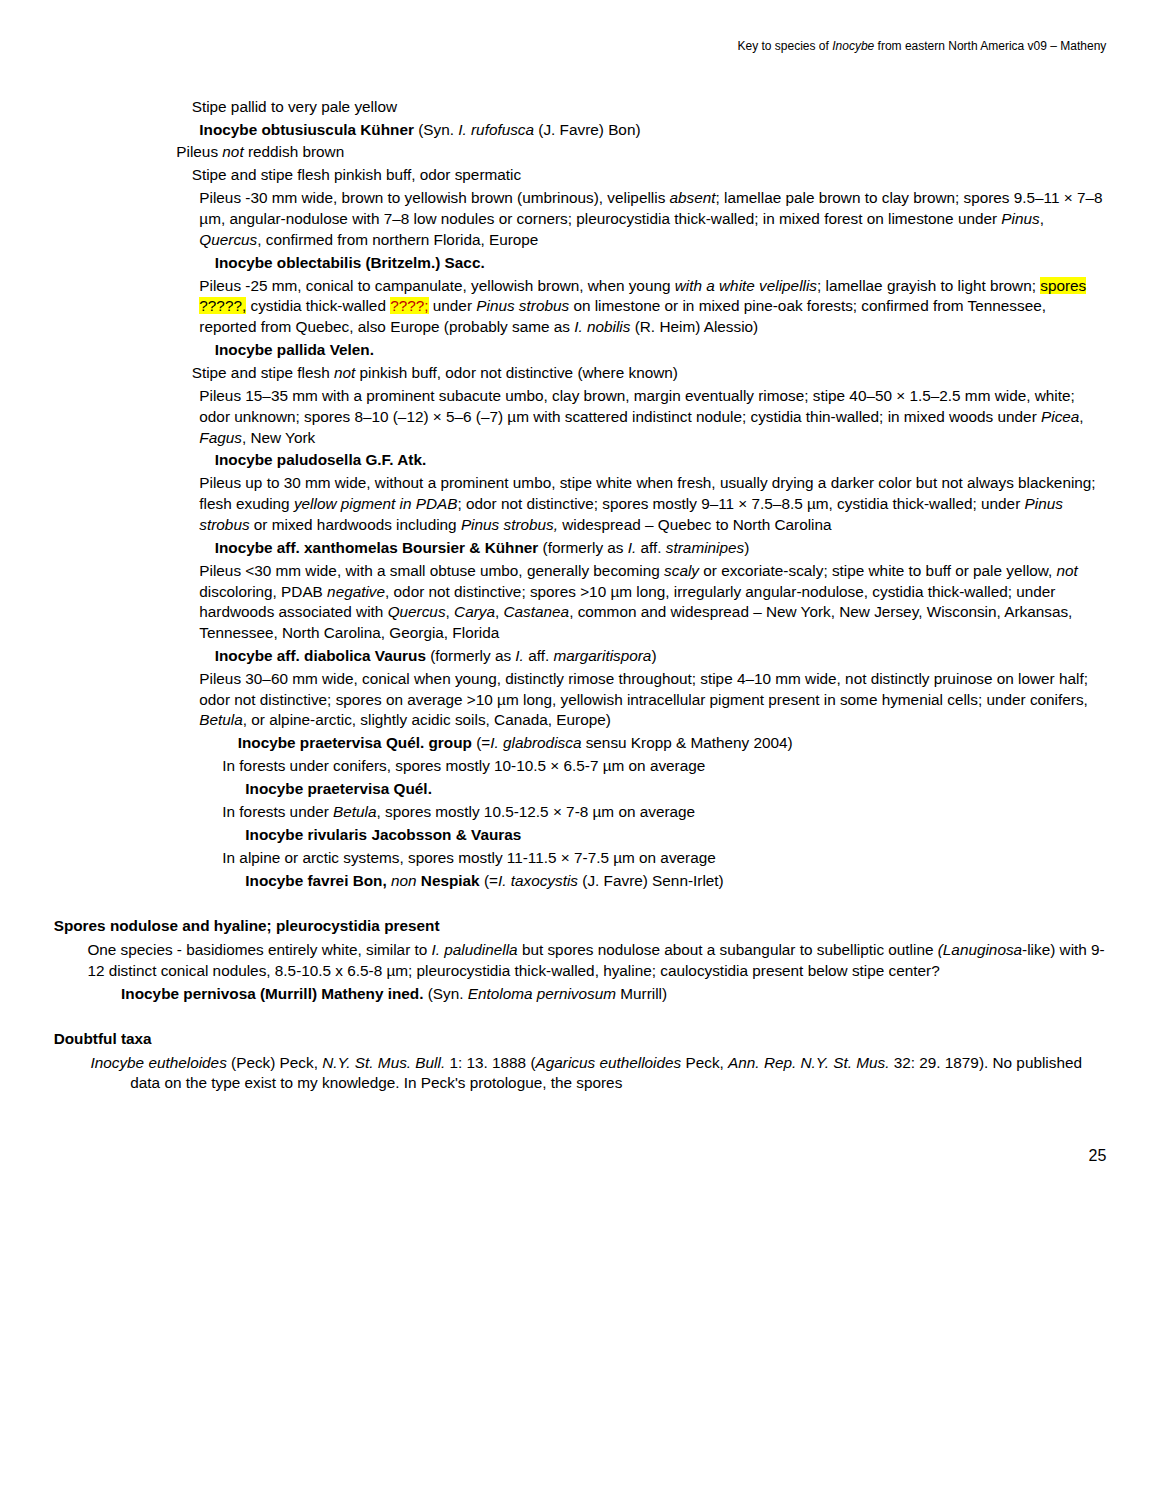Key to species of Inocybe from eastern North America v09 – Matheny
Stipe pallid to very pale yellow
Inocybe obtusiuscula Kühner (Syn. I. rufofusca (J. Favre) Bon)
Pileus not reddish brown
Stipe and stipe flesh pinkish buff, odor spermatic
Pileus -30 mm wide, brown to yellowish brown (umbrinous), velipellis absent; lamellae pale brown to clay brown; spores 9.5–11 × 7–8 µm, angular-nodulose with 7–8 low nodules or corners; pleurocystidia thick-walled; in mixed forest on limestone under Pinus, Quercus, confirmed from northern Florida, Europe
Inocybe oblectabilis (Britzelm.) Sacc.
Pileus -25 mm, conical to campanulate, yellowish brown, when young with a white velipellis; lamellae grayish to light brown; spores ?????, cystidia thick-walled ????; under Pinus strobus on limestone or in mixed pine-oak forests; confirmed from Tennessee, reported from Quebec, also Europe (probably same as I. nobilis (R. Heim) Alessio)
Inocybe pallida Velen.
Stipe and stipe flesh not pinkish buff, odor not distinctive (where known)
Pileus 15–35 mm with a prominent subacute umbo, clay brown, margin eventually rimose; stipe 40–50 × 1.5–2.5 mm wide, white; odor unknown; spores 8–10 (–12) × 5–6 (–7) µm with scattered indistinct nodule; cystidia thin-walled; in mixed woods under Picea, Fagus, New York
Inocybe paludosella G.F. Atk.
Pileus up to 30 mm wide, without a prominent umbo, stipe white when fresh, usually drying a darker color but not always blackening; flesh exuding yellow pigment in PDAB; odor not distinctive; spores mostly 9–11 × 7.5–8.5 µm, cystidia thick-walled; under Pinus strobus or mixed hardwoods including Pinus strobus, widespread – Quebec to North Carolina
Inocybe aff. xanthomelas Boursier & Kühner (formerly as I. aff. straminipes)
Pileus <30 mm wide, with a small obtuse umbo, generally becoming scaly or excoriate-scaly; stipe white to buff or pale yellow, not discoloring, PDAB negative, odor not distinctive; spores >10 µm long, irregularly angular-nodulose, cystidia thick-walled; under hardwoods associated with Quercus, Carya, Castanea, common and widespread – New York, New Jersey, Wisconsin, Arkansas, Tennessee, North Carolina, Georgia, Florida
Inocybe aff. diabolica Vaurus (formerly as I. aff. margaritispora)
Pileus 30–60 mm wide, conical when young, distinctly rimose throughout; stipe 4–10 mm wide, not distinctly pruinose on lower half; odor not distinctive; spores on average >10 µm long, yellowish intracellular pigment present in some hymenial cells; under conifers, Betula, or alpine-arctic, slightly acidic soils, Canada, Europe)
Inocybe praetervisa Quél. group (=I. glabrodisca sensu Kropp & Matheny 2004)
In forests under conifers, spores mostly 10-10.5 × 6.5-7 µm on average
Inocybe praetervisa Quél.
In forests under Betula, spores mostly 10.5-12.5 × 7-8 µm on average
Inocybe rivularis Jacobsson & Vauras
In alpine or arctic systems, spores mostly 11-11.5 × 7-7.5 µm on average
Inocybe favrei Bon, non Nespiak (=I. taxocystis (J. Favre) Senn-Irlet)
Spores nodulose and hyaline; pleurocystidia present
One species - basidiomes entirely white, similar to I. paludinella but spores nodulose about a subangular to subelliptic outline (Lanuginosa-like) with 9-12 distinct conical nodules, 8.5-10.5 x 6.5-8 µm; pleurocystidia thick-walled, hyaline; caulocystidia present below stipe center?
Inocybe pernivosa (Murrill) Matheny ined. (Syn. Entoloma pernivosum Murrill)
Doubtful taxa
Inocybe eutheloides (Peck) Peck, N.Y. St. Mus. Bull. 1: 13. 1888 (Agaricus euthelloides Peck, Ann. Rep. N.Y. St. Mus. 32: 29. 1879). No published data on the type exist to my knowledge. In Peck's protologue, the spores
25